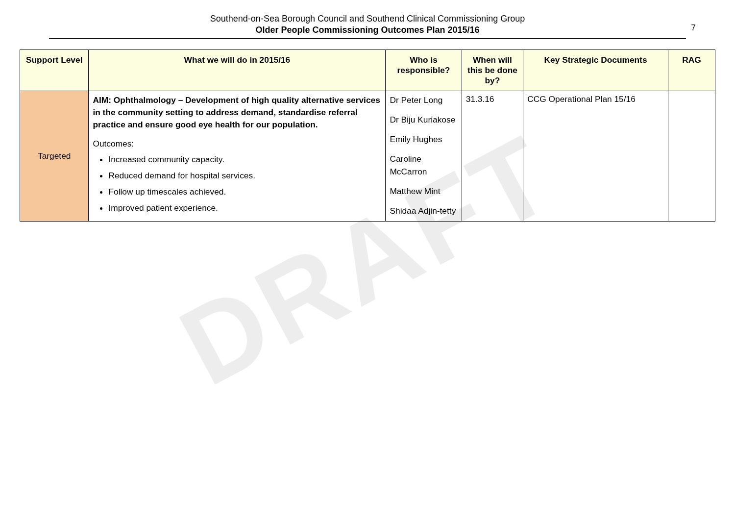DRAFT
7
Southend-on-Sea Borough Council and Southend Clinical Commissioning Group
Older People Commissioning Outcomes Plan 2015/16
| Support Level | What we will do in 2015/16 | Who is responsible? | When will this be done by? | Key Strategic Documents | RAG |
| --- | --- | --- | --- | --- | --- |
| Targeted | AIM: Ophthalmology – Development of high quality alternative services in the community setting to address demand, standardise referral practice and ensure good eye health for our population. Outcomes: Increased community capacity. Reduced demand for hospital services. Follow up timescales achieved. Improved patient experience. | Dr Peter Long Dr Biju Kuriakose Emily Hughes Caroline McCarron Matthew Mint Shidaa Adjin-tetty | 31.3.16 | CCG Operational Plan 15/16 | |